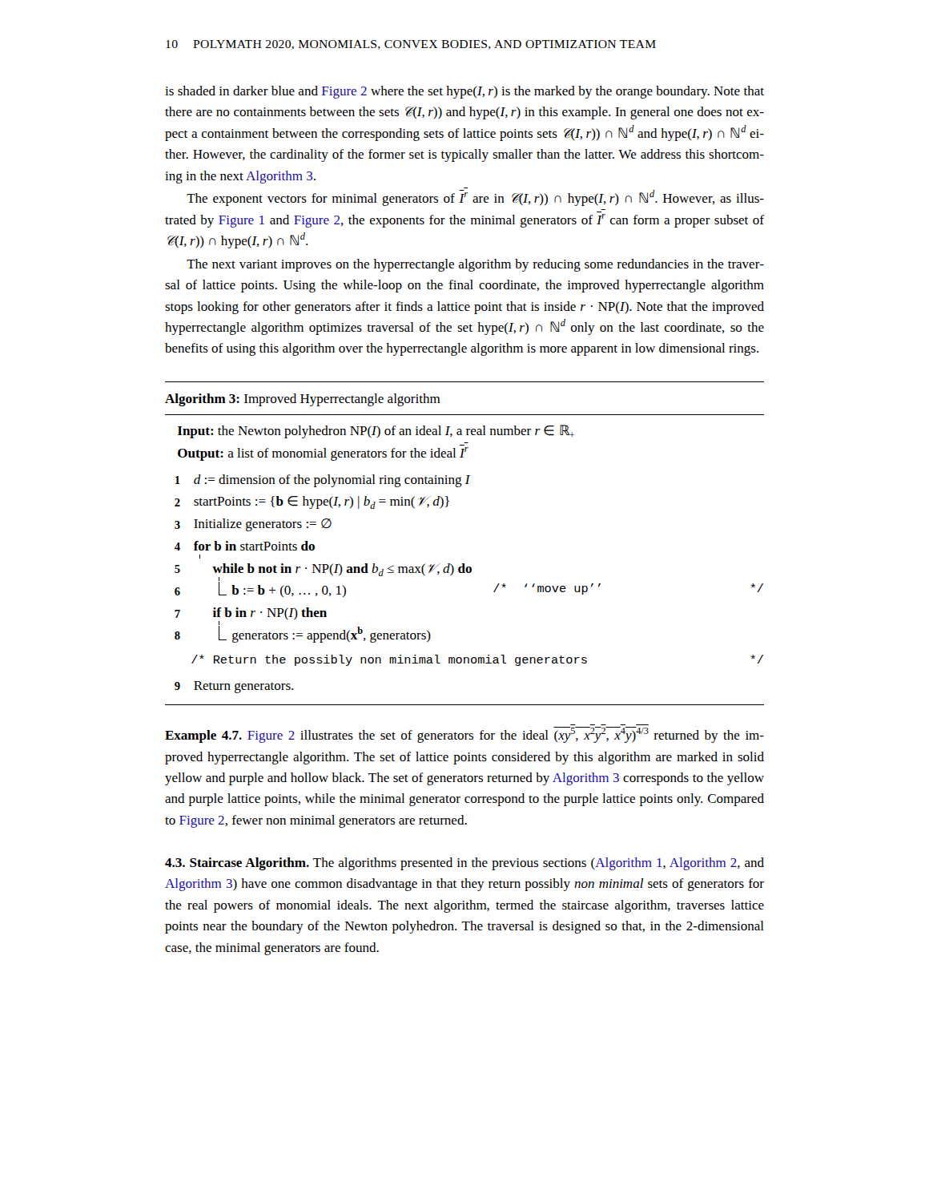10 POLYMATH 2020, MONOMIALS, CONVEX BODIES, AND OPTIMIZATION TEAM
is shaded in darker blue and Figure 2 where the set hype(I, r) is the marked by the orange boundary. Note that there are no containments between the sets 𝒞(I, r)) and hype(I, r) in this example. In general one does not expect a containment between the corresponding sets of lattice points sets 𝒞(I, r)) ∩ ℕd and hype(I, r) ∩ ℕd either. However, the cardinality of the former set is typically smaller than the latter. We address this shortcoming in the next Algorithm 3.
The exponent vectors for minimal generators of Ir are in 𝒞(I, r)) ∩ hype(I, r) ∩ ℕd. However, as illustrated by Figure 1 and Figure 2, the exponents for the minimal generators of Ir can form a proper subset of 𝒞(I, r)) ∩ hype(I, r) ∩ ℕd.
The next variant improves on the hyperrectangle algorithm by reducing some redundancies in the traversal of lattice points. Using the while-loop on the final coordinate, the improved hyperrectangle algorithm stops looking for other generators after it finds a lattice point that is inside r · NP(I). Note that the improved hyperrectangle algorithm optimizes traversal of the set hype(I, r) ∩ ℕd only on the last coordinate, so the benefits of using this algorithm over the hyperrectangle algorithm is more apparent in low dimensional rings.
Algorithm 3: Improved Hyperrectangle algorithm
Input: the Newton polyhedron NP(I) of an ideal I, a real number r ∈ ℝ+
Output: a list of monomial generators for the ideal Ir
d := dimension of the polynomial ring containing I
startPoints := {b ∈ hype(I, r) | bd = min(𝒱, d)}
Initialize generators := ∅
for b in startPoints do
while b not in r · NP(I) and bd ≤ max(𝒱, d) do
b := b + (0, … , 0, 1) /* ‘‘move up’’ */
if b in r · NP(I) then
generators := append(xb, generators)
/* Return the possibly non minimal monomial generators */
Return generators.
Example 4.7. Figure 2 illustrates the set of generators for the ideal (xy5, x2y2, x4y)4/3 returned by the improved hyperrectangle algorithm. The set of lattice points considered by this algorithm are marked in solid yellow and purple and hollow black. The set of generators returned by Algorithm 3 corresponds to the yellow and purple lattice points, while the minimal generator correspond to the purple lattice points only. Compared to Figure 2, fewer non minimal generators are returned.
4.3. Staircase Algorithm. The algorithms presented in the previous sections (Algorithm 1, Algorithm 2, and Algorithm 3) have one common disadvantage in that they return possibly non minimal sets of generators for the real powers of monomial ideals. The next algorithm, termed the staircase algorithm, traverses lattice points near the boundary of the Newton polyhedron. The traversal is designed so that, in the 2-dimensional case, the minimal generators are found.